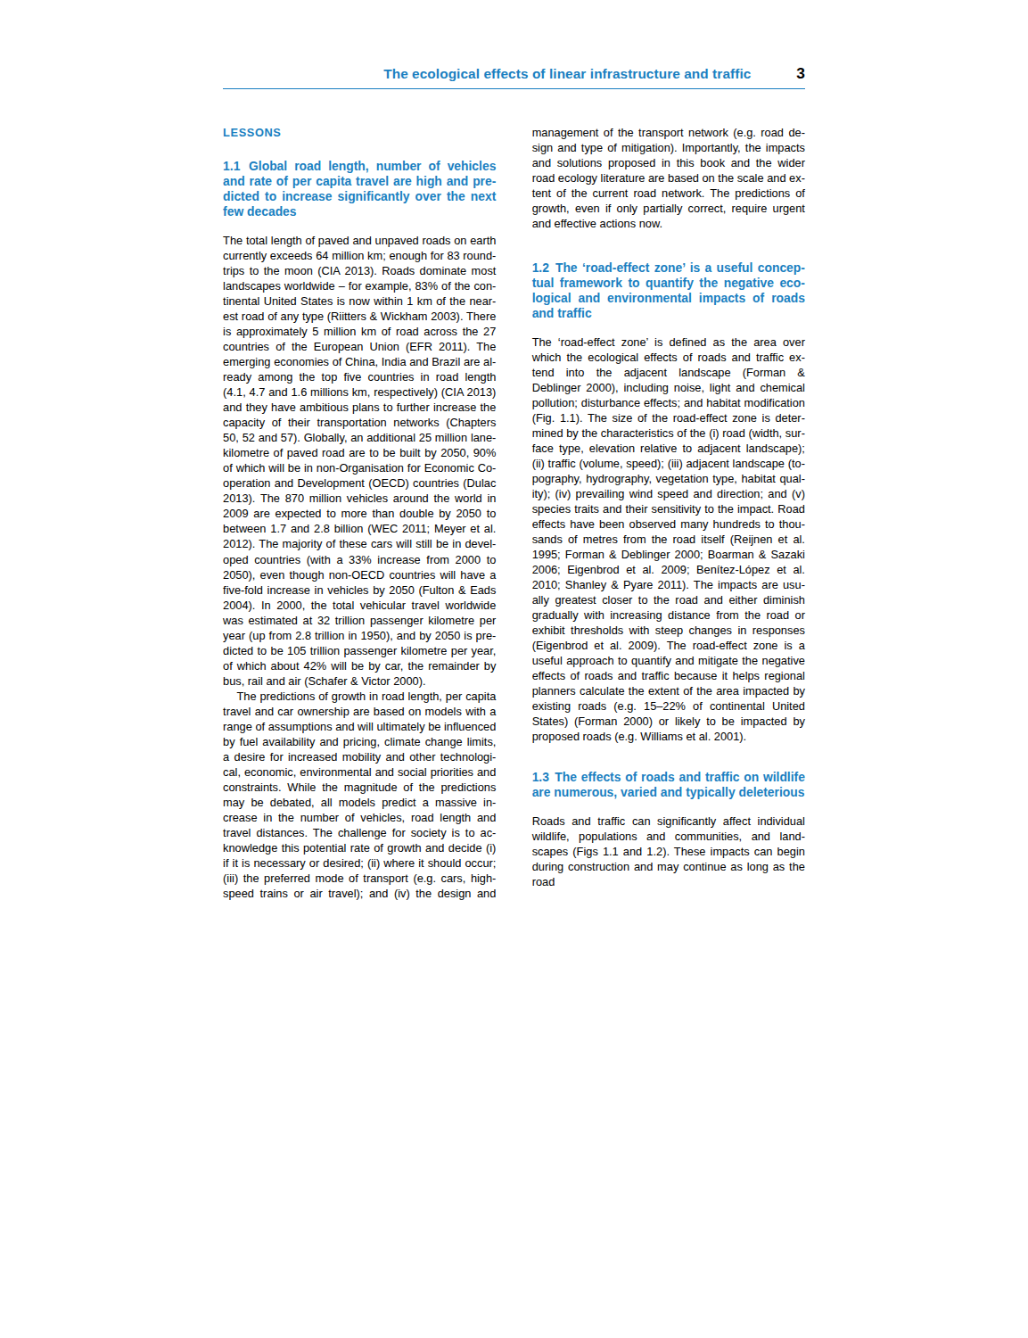The ecological effects of linear infrastructure and traffic 3
LESSONS
1.1 Global road length, number of vehicles and rate of per capita travel are high and predicted to increase significantly over the next few decades
The total length of paved and unpaved roads on earth currently exceeds 64 million km; enough for 83 round-trips to the moon (CIA 2013). Roads dominate most landscapes worldwide – for example, 83% of the continental United States is now within 1 km of the nearest road of any type (Riitters & Wickham 2003). There is approximately 5 million km of road across the 27 countries of the European Union (EFR 2011). The emerging economies of China, India and Brazil are already among the top five countries in road length (4.1, 4.7 and 1.6 millions km, respectively) (CIA 2013) and they have ambitious plans to further increase the capacity of their transportation networks (Chapters 50, 52 and 57). Globally, an additional 25 million lane-kilometre of paved road are to be built by 2050, 90% of which will be in non-Organisation for Economic Co-operation and Development (OECD) countries (Dulac 2013). The 870 million vehicles around the world in 2009 are expected to more than double by 2050 to between 1.7 and 2.8 billion (WEC 2011; Meyer et al. 2012). The majority of these cars will still be in developed countries (with a 33% increase from 2000 to 2050), even though non-OECD countries will have a five-fold increase in vehicles by 2050 (Fulton & Eads 2004). In 2000, the total vehicular travel worldwide was estimated at 32 trillion passenger kilometre per year (up from 2.8 trillion in 1950), and by 2050 is predicted to be 105 trillion passenger kilometre per year, of which about 42% will be by car, the remainder by bus, rail and air (Schafer & Victor 2000).
The predictions of growth in road length, per capita travel and car ownership are based on models with a range of assumptions and will ultimately be influenced by fuel availability and pricing, climate change limits, a desire for increased mobility and other technological, economic, environmental and social priorities and constraints. While the magnitude of the predictions may be debated, all models predict a massive increase in the number of vehicles, road length and travel distances. The challenge for society is to acknowledge this potential rate of growth and decide (i) if it is necessary or desired; (ii) where it should occur; (iii) the preferred mode of transport (e.g. cars, high-speed trains or air travel); and (iv) the design and management of the transport network (e.g. road design and type of mitigation). Importantly, the impacts and solutions proposed in this book and the wider road ecology literature are based on the scale and extent of the current road network. The predictions of growth, even if only partially correct, require urgent and effective actions now.
1.2 The ‘road-effect zone’ is a useful conceptual framework to quantify the negative ecological and environmental impacts of roads and traffic
The ‘road-effect zone’ is defined as the area over which the ecological effects of roads and traffic extend into the adjacent landscape (Forman & Deblinger 2000), including noise, light and chemical pollution; disturbance effects; and habitat modification (Fig. 1.1). The size of the road-effect zone is determined by the characteristics of the (i) road (width, surface type, elevation relative to adjacent landscape); (ii) traffic (volume, speed); (iii) adjacent landscape (topography, hydrography, vegetation type, habitat quality); (iv) prevailing wind speed and direction; and (v) species traits and their sensitivity to the impact. Road effects have been observed many hundreds to thousands of metres from the road itself (Reijnen et al. 1995; Forman & Deblinger 2000; Boarman & Sazaki 2006; Eigenbrod et al. 2009; Benítez-López et al. 2010; Shanley & Pyare 2011). The impacts are usually greatest closer to the road and either diminish gradually with increasing distance from the road or exhibit thresholds with steep changes in responses (Eigenbrod et al. 2009). The road-effect zone is a useful approach to quantify and mitigate the negative effects of roads and traffic because it helps regional planners calculate the extent of the area impacted by existing roads (e.g. 15–22% of continental United States) (Forman 2000) or likely to be impacted by proposed roads (e.g. Williams et al. 2001).
1.3 The effects of roads and traffic on wildlife are numerous, varied and typically deleterious
Roads and traffic can significantly affect individual wildlife, populations and communities, and landscapes (Figs 1.1 and 1.2). These impacts can begin during construction and may continue as long as the road